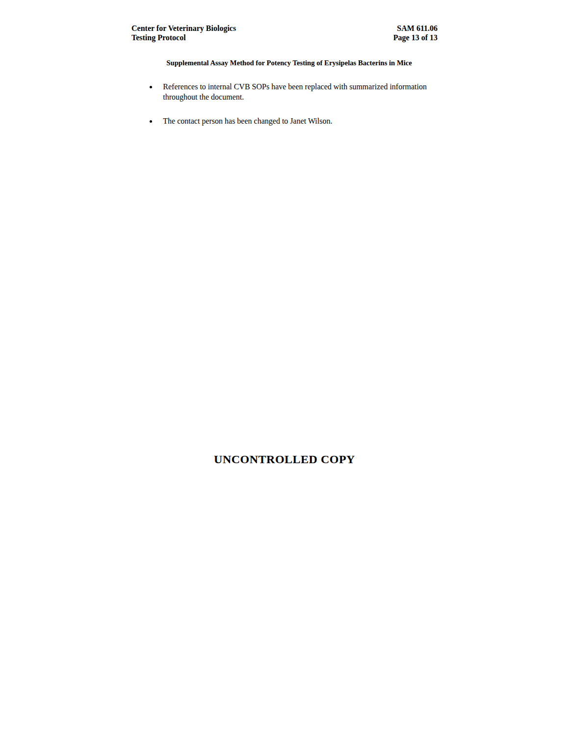Center for Veterinary Biologics
SAM 611.06
Testing Protocol
Page 13 of 13
Supplemental Assay Method for Potency Testing of Erysipelas Bacterins in Mice
References to internal CVB SOPs have been replaced with summarized information throughout the document.
The contact person has been changed to Janet Wilson.
UNCONTROLLED COPY